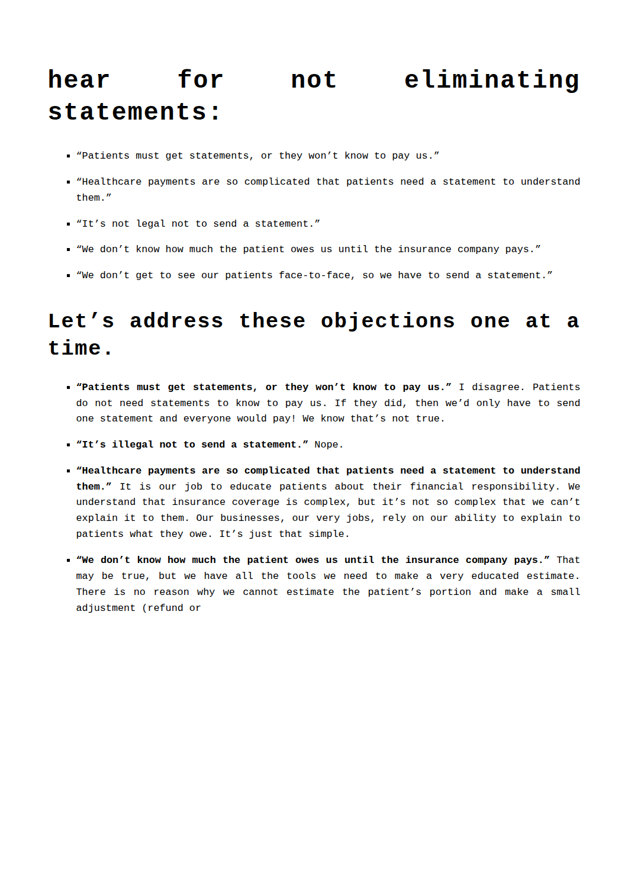hear for not eliminating statements:
“Patients must get statements, or they won’t know to pay us.”
“Healthcare payments are so complicated that patients need a statement to understand them.”
“It’s not legal not to send a statement.”
“We don’t know how much the patient owes us until the insurance company pays.”
“We don’t get to see our patients face-to-face, so we have to send a statement.”
Let’s address these objections one at a time.
“Patients must get statements, or they won’t know to pay us.” I disagree. Patients do not need statements to know to pay us. If they did, then we’d only have to send one statement and everyone would pay! We know that’s not true.
“It’s illegal not to send a statement.” Nope.
“Healthcare payments are so complicated that patients need a statement to understand them.” It is our job to educate patients about their financial responsibility. We understand that insurance coverage is complex, but it’s not so complex that we can’t explain it to them. Our businesses, our very jobs, rely on our ability to explain to patients what they owe. It’s just that simple.
“We don’t know how much the patient owes us until the insurance company pays.” That may be true, but we have all the tools we need to make a very educated estimate. There is no reason why we cannot estimate the patient’s portion and make a small adjustment (refund or